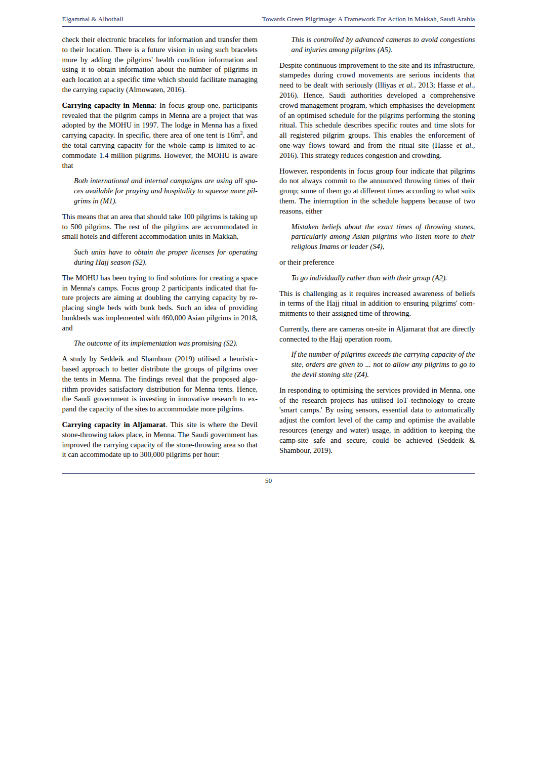Elgammal & Alhothali Towards Green Pilgrimage: A Framework For Action in Makkah, Saudi Arabia
check their electronic bracelets for information and transfer them to their location. There is a future vision in using such bracelets more by adding the pilgrims' health condition information and using it to obtain information about the number of pilgrims in each location at a specific time which should facilitate managing the carrying capacity (Almowaten, 2016).
Carrying capacity in Menna: In focus group one, participants revealed that the pilgrim camps in Menna are a project that was adopted by the MOHU in 1997. The lodge in Menna has a fixed carrying capacity. In specific, there area of one tent is 16m2, and the total carrying capacity for the whole camp is limited to accommodate 1.4 million pilgrims. However, the MOHU is aware that
Both international and internal campaigns are using all spaces available for praying and hospitality to squeeze more pilgrims in (M1).
This means that an area that should take 100 pilgrims is taking up to 500 pilgrims. The rest of the pilgrims are accommodated in small hotels and different accommodation units in Makkah,
Such units have to obtain the proper licenses for operating during Hajj season (S2).
The MOHU has been trying to find solutions for creating a space in Menna's camps. Focus group 2 participants indicated that future projects are aiming at doubling the carrying capacity by replacing single beds with bunk beds. Such an idea of providing bunkbeds was implemented with 460,000 Asian pilgrims in 2018, and
The outcome of its implementation was promising (S2).
A study by Seddeik and Shambour (2019) utilised a heuristic-based approach to better distribute the groups of pilgrims over the tents in Menna. The findings reveal that the proposed algorithm provides satisfactory distribution for Menna tents. Hence, the Saudi government is investing in innovative research to expand the capacity of the sites to accommodate more pilgrims.
Carrying capacity in Aljamarat. This site is where the Devil stone-throwing takes place, in Menna. The Saudi government has improved the carrying capacity of the stone-throwing area so that it can accommodate up to 300,000 pilgrims per hour:
This is controlled by advanced cameras to avoid congestions and injuries among pilgrims (A5).
Despite continuous improvement to the site and its infrastructure, stampedes during crowd movements are serious incidents that need to be dealt with seriously (Illiyas et al., 2013; Hasse et al., 2016). Hence, Saudi authorities developed a comprehensive crowd management program, which emphasises the development of an optimised schedule for the pilgrims performing the stoning ritual. This schedule describes specific routes and time slots for all registered pilgrim groups. This enables the enforcement of one-way flows toward and from the ritual site (Hasse et al., 2016). This strategy reduces congestion and crowding.
However, respondents in focus group four indicate that pilgrims do not always commit to the announced throwing times of their group; some of them go at different times according to what suits them. The interruption in the schedule happens because of two reasons, either
Mistaken beliefs about the exact times of throwing stones, particularly among Asian pilgrims who listen more to their religious Imams or leader (S4),
or their preference
To go individually rather than with their group (A2).
This is challenging as it requires increased awareness of beliefs in terms of the Hajj ritual in addition to ensuring pilgrims' commitments to their assigned time of throwing.
Currently, there are cameras on-site in Aljamarat that are directly connected to the Hajj operation room,
If the number of pilgrims exceeds the carrying capacity of the site, orders are given to ... not to allow any pilgrims to go to the devil stoning site (Z4).
In responding to optimising the services provided in Menna, one of the research projects has utilised IoT technology to create 'smart camps.' By using sensors, essential data to automatically adjust the comfort level of the camp and optimise the available resources (energy and water) usage, in addition to keeping the camp-site safe and secure, could be achieved (Seddeik & Shambour, 2019).
50